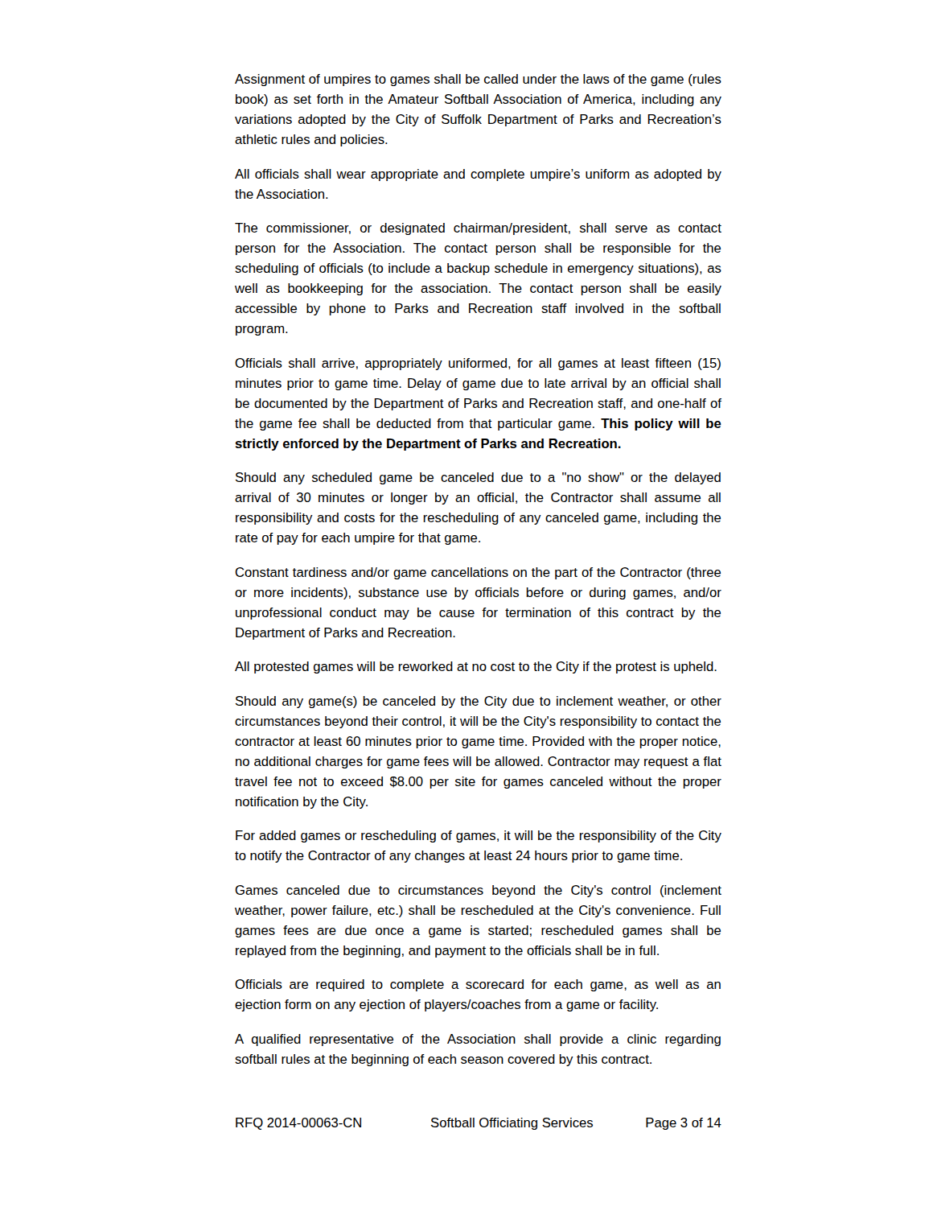Assignment of umpires to games shall be called under the laws of the game (rules book) as set forth in the Amateur Softball Association of America, including any variations adopted by the City of Suffolk Department of Parks and Recreation’s athletic rules and policies.
All officials shall wear appropriate and complete umpire’s uniform as adopted by the Association.
The commissioner, or designated chairman/president, shall serve as contact person for the Association. The contact person shall be responsible for the scheduling of officials (to include a backup schedule in emergency situations), as well as bookkeeping for the association. The contact person shall be easily accessible by phone to Parks and Recreation staff involved in the softball program.
Officials shall arrive, appropriately uniformed, for all games at least fifteen (15) minutes prior to game time. Delay of game due to late arrival by an official shall be documented by the Department of Parks and Recreation staff, and one-half of the game fee shall be deducted from that particular game. This policy will be strictly enforced by the Department of Parks and Recreation.
Should any scheduled game be canceled due to a "no show" or the delayed arrival of 30 minutes or longer by an official, the Contractor shall assume all responsibility and costs for the rescheduling of any canceled game, including the rate of pay for each umpire for that game.
Constant tardiness and/or game cancellations on the part of the Contractor (three or more incidents), substance use by officials before or during games, and/or unprofessional conduct may be cause for termination of this contract by the Department of Parks and Recreation.
All protested games will be reworked at no cost to the City if the protest is upheld.
Should any game(s) be canceled by the City due to inclement weather, or other circumstances beyond their control, it will be the City's responsibility to contact the contractor at least 60 minutes prior to game time. Provided with the proper notice, no additional charges for game fees will be allowed. Contractor may request a flat travel fee not to exceed $8.00 per site for games canceled without the proper notification by the City.
For added games or rescheduling of games, it will be the responsibility of the City to notify the Contractor of any changes at least 24 hours prior to game time.
Games canceled due to circumstances beyond the City's control (inclement weather, power failure, etc.) shall be rescheduled at the City's convenience. Full games fees are due once a game is started; rescheduled games shall be replayed from the beginning, and payment to the officials shall be in full.
Officials are required to complete a scorecard for each game, as well as an ejection form on any ejection of players/coaches from a game or facility.
A qualified representative of the Association shall provide a clinic regarding softball rules at the beginning of each season covered by this contract.
RFQ 2014-00063-CN
Softball Officiating Services
Page 3 of 14